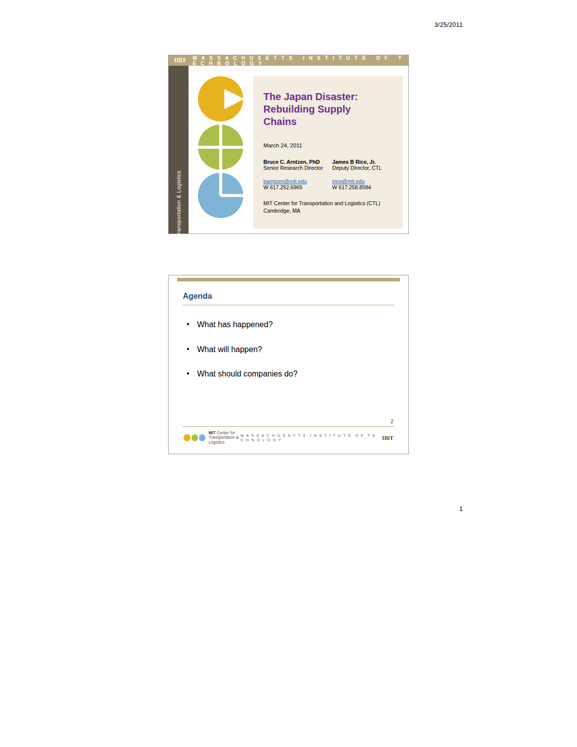3/25/2011
IIliT M A S S A C H U S E T T S I N S T I T U T E O F T E C H N O L O G Y
MIT Center for Transportation & Logistics
The Japan Disaster:
Rebuilding Supply
Chains
March 24, 2011
Bruce C. Arntzen, PhD
Senior Research Director
James B Rice, Jr.
Deputy Director, CTL
barntzen@mit.edu
W 617.252.6965
jrice@mit.edu
W 617.258.8584
MIT Center for Transportation and Logistics (CTL)
Cambridge, MA
Agenda
What has happened?
What will happen?
What should companies do?
2
MIT Center for
Transportation & Logistics
M A S S A C H U S E T T S I N S T I T U T E O F T E C H N O L O G Y IIliT
1